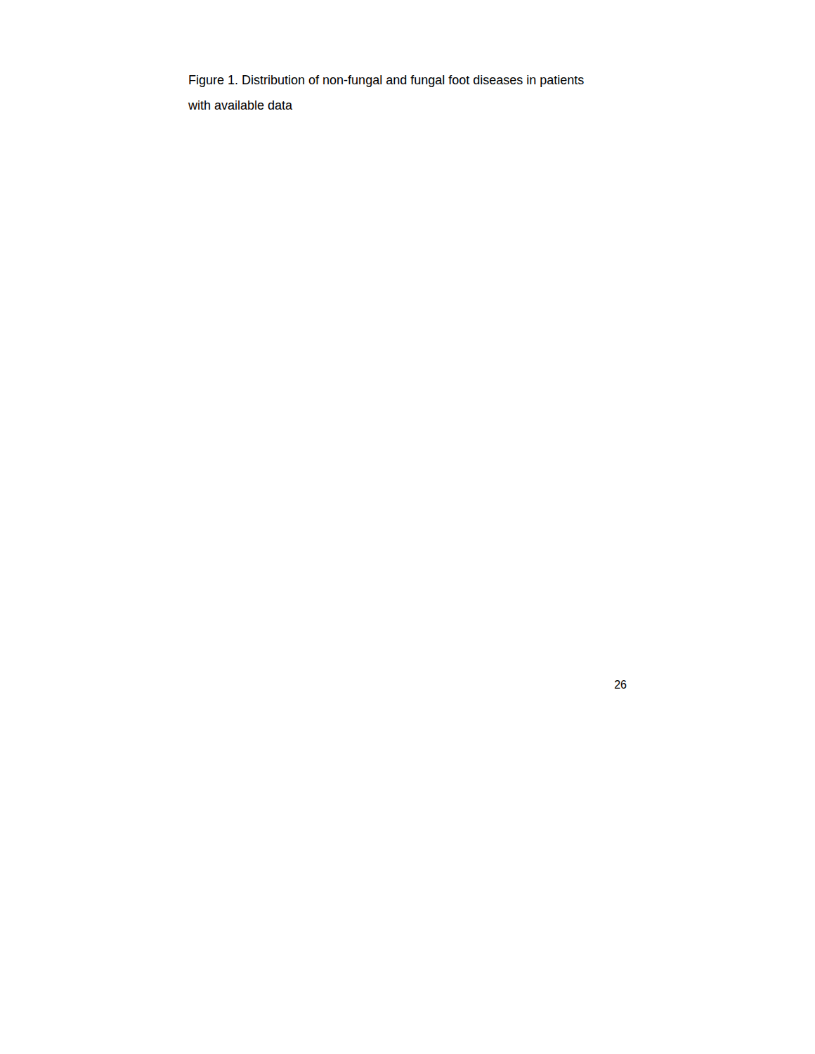Figure 1. Distribution of non-fungal and fungal foot diseases in patients with available data
26